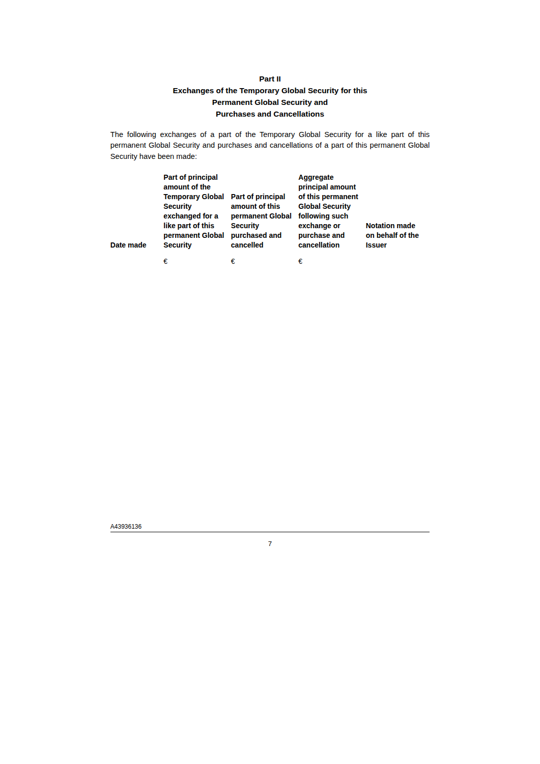Part II Exchanges of the Temporary Global Security for this Permanent Global Security and Purchases and Cancellations
The following exchanges of a part of the Temporary Global Security for a like part of this permanent Global Security and purchases and cancellations of a part of this permanent Global Security have been made:
| Date made | Part of principal amount of the Temporary Global Security exchanged for a like part of this permanent Global Security | Part of principal amount of this permanent Global Security purchased and cancelled | Aggregate principal amount of this permanent Global Security following such exchange or purchase and cancellation | Notation made on behalf of the Issuer |
| --- | --- | --- | --- | --- |
| | € | € | € | |
A43936136
7